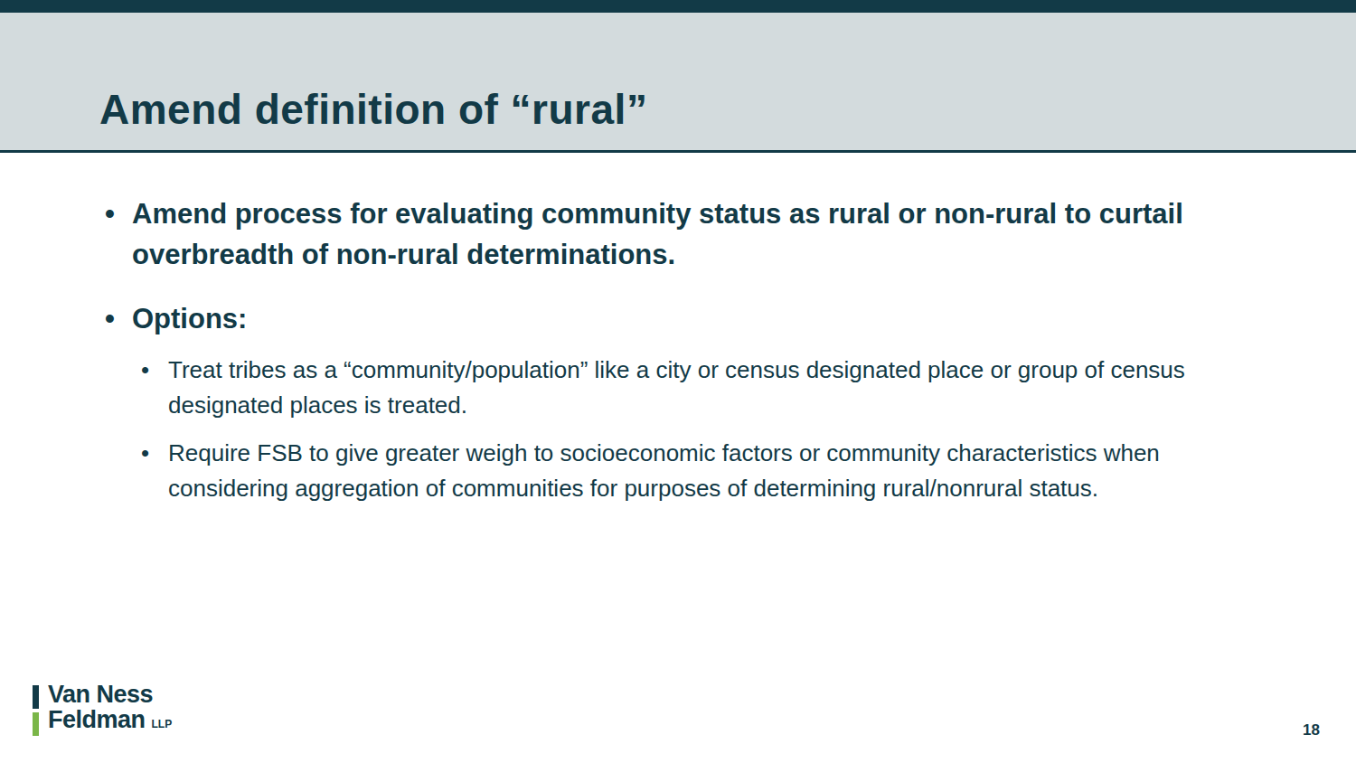Amend definition of “rural”
Amend process for evaluating community status as rural or non-rural to curtail overbreadth of non-rural determinations.
Options:
Treat tribes as a “community/population” like a city or census designated place or group of census designated places is treated.
Require FSB to give greater weigh to socioeconomic factors or community characteristics when considering aggregation of communities for purposes of determining rural/nonrural status.
Van Ness
Feldman LLP
18